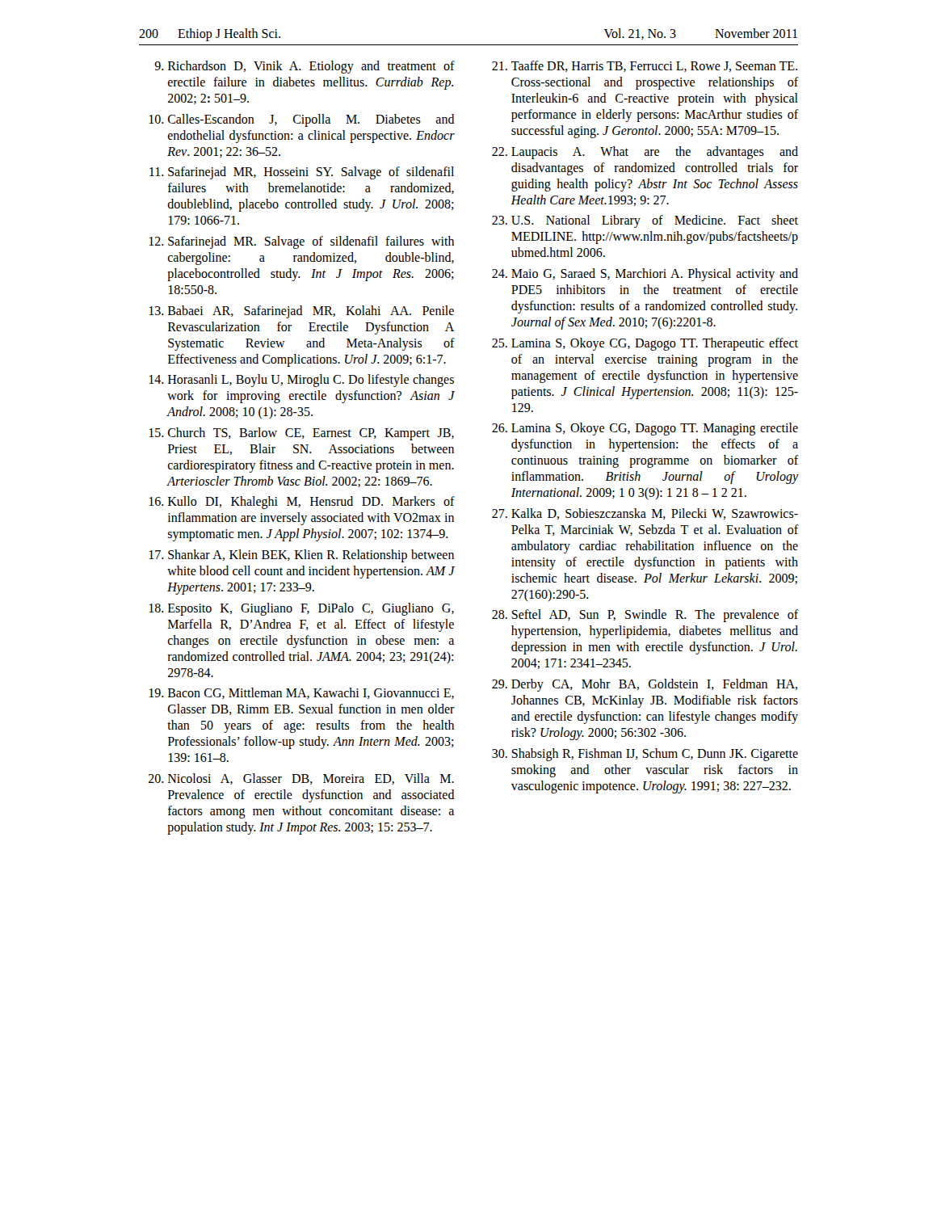200 Ethiop J Health Sci. Vol. 21, No. 3 November 2011
Richardson D, Vinik A. Etiology and treatment of erectile failure in diabetes mellitus. Currdiab Rep. 2002; 2: 501–9.
Calles-Escandon J, Cipolla M. Diabetes and endothelial dysfunction: a clinical perspective. Endocr Rev. 2001; 22: 36–52.
Safarinejad MR, Hosseini SY. Salvage of sildenafil failures with bremelanotide: a randomized, doubleblind, placebo controlled study. J Urol. 2008; 179: 1066-71.
Safarinejad MR. Salvage of sildenafil failures with cabergoline: a randomized, double-blind, placebocontrolled study. Int J Impot Res. 2006; 18:550-8.
Babaei AR, Safarinejad MR, Kolahi AA. Penile Revascularization for Erectile Dysfunction A Systematic Review and Meta-Analysis of Effectiveness and Complications. Urol J. 2009; 6:1-7.
Horasanli L, Boylu U, Miroglu C. Do lifestyle changes work for improving erectile dysfunction? Asian J Androl. 2008; 10 (1): 28-35.
Church TS, Barlow CE, Earnest CP, Kampert JB, Priest EL, Blair SN. Associations between cardiorespiratory fitness and C-reactive protein in men. Arterioscler Thromb Vasc Biol. 2002; 22: 1869–76.
Kullo DI, Khaleghi M, Hensrud DD. Markers of inflammation are inversely associated with VO2max in symptomatic men. J Appl Physiol. 2007; 102: 1374–9.
Shankar A, Klein BEK, Klien R. Relationship between white blood cell count and incident hypertension. AM J Hypertens. 2001; 17: 233–9.
Esposito K, Giugliano F, DiPalo C, Giugliano G, Marfella R, D’Andrea F, et al. Effect of lifestyle changes on erectile dysfunction in obese men: a randomized controlled trial. JAMA. 2004; 23; 291(24): 2978-84.
Bacon CG, Mittleman MA, Kawachi I, Giovannucci E, Glasser DB, Rimm EB. Sexual function in men older than 50 years of age: results from the health Professionals’ follow-up study. Ann Intern Med. 2003; 139: 161–8.
Nicolosi A, Glasser DB, Moreira ED, Villa M. Prevalence of erectile dysfunction and associated factors among men without concomitant disease: a population study. Int J Impot Res. 2003; 15: 253–7.
Taaffe DR, Harris TB, Ferrucci L, Rowe J, Seeman TE. Cross-sectional and prospective relationships of Interleukin-6 and C-reactive protein with physical performance in elderly persons: MacArthur studies of successful aging. J Gerontol. 2000; 55A: M709–15.
Laupacis A. What are the advantages and disadvantages of randomized controlled trials for guiding health policy? Abstr Int Soc Technol Assess Health Care Meet.1993; 9: 27.
U.S. National Library of Medicine. Fact sheet MEDILINE. http://www.nlm.nih.gov/pubs/factsheets/pubmed.html 2006.
Maio G, Saraed S, Marchiori A. Physical activity and PDE5 inhibitors in the treatment of erectile dysfunction: results of a randomized controlled study. Journal of Sex Med. 2010; 7(6):2201-8.
Lamina S, Okoye CG, Dagogo TT. Therapeutic effect of an interval exercise training program in the management of erectile dysfunction in hypertensive patients. J Clinical Hypertension. 2008; 11(3): 125-129.
Lamina S, Okoye CG, Dagogo TT. Managing erectile dysfunction in hypertension: the effects of a continuous training programme on biomarker of inflammation. British Journal of Urology International. 2009; 1 0 3(9): 1 21 8 – 1 2 21.
Kalka D, Sobieszczanska M, Pilecki W, Szawrowics-Pelka T, Marciniak W, Sebzda T et al. Evaluation of ambulatory cardiac rehabilitation influence on the intensity of erectile dysfunction in patients with ischemic heart disease. Pol Merkur Lekarski. 2009; 27(160):290-5.
Seftel AD, Sun P, Swindle R. The prevalence of hypertension, hyperlipidemia, diabetes mellitus and depression in men with erectile dysfunction. J Urol. 2004; 171: 2341–2345.
Derby CA, Mohr BA, Goldstein I, Feldman HA, Johannes CB, McKinlay JB. Modifiable risk factors and erectile dysfunction: can lifestyle changes modify risk? Urology. 2000; 56:302 -306.
Shabsigh R, Fishman IJ, Schum C, Dunn JK. Cigarette smoking and other vascular risk factors in vasculogenic impotence. Urology. 1991; 38: 227–232.